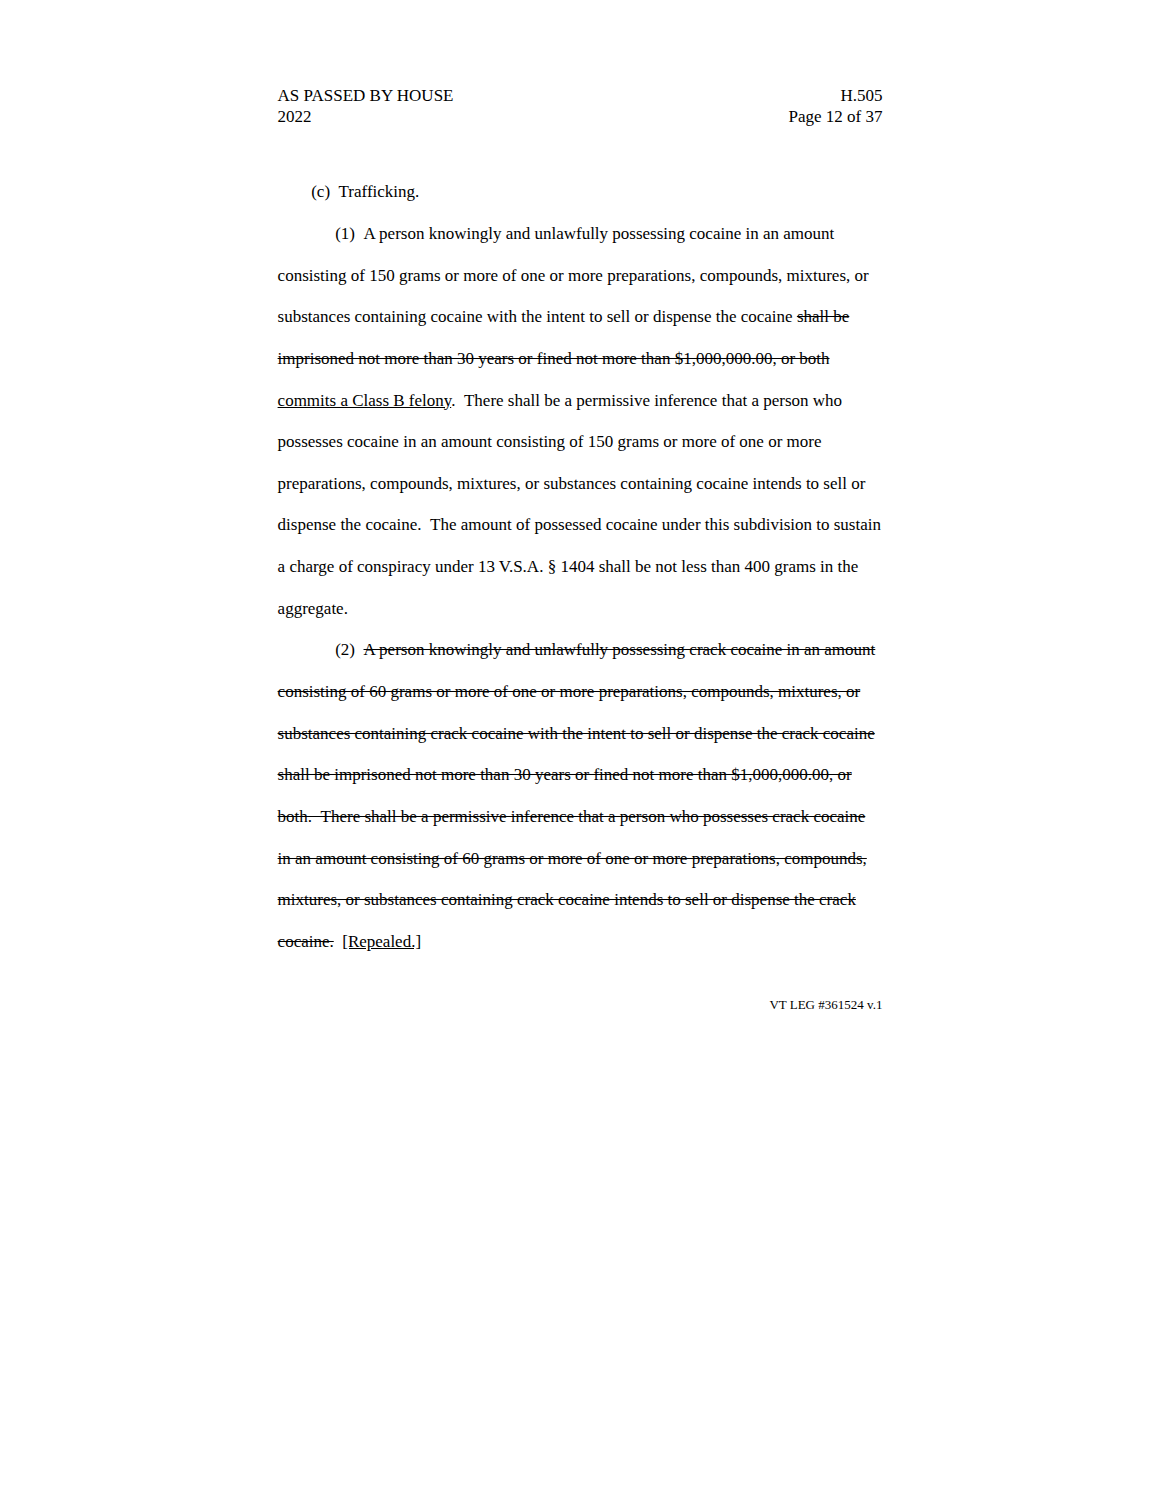AS PASSED BY HOUSE 2022
H.505 Page 12 of 37
(c) Trafficking.
(1) A person knowingly and unlawfully possessing cocaine in an amount consisting of 150 grams or more of one or more preparations, compounds, mixtures, or substances containing cocaine with the intent to sell or dispense the cocaine shall be imprisoned not more than 30 years or fined not more than $1,000,000.00, or both commits a Class B felony. There shall be a permissive inference that a person who possesses cocaine in an amount consisting of 150 grams or more of one or more preparations, compounds, mixtures, or substances containing cocaine intends to sell or dispense the cocaine. The amount of possessed cocaine under this subdivision to sustain a charge of conspiracy under 13 V.S.A. § 1404 shall be not less than 400 grams in the aggregate.
(2) A person knowingly and unlawfully possessing crack cocaine in an amount consisting of 60 grams or more of one or more preparations, compounds, mixtures, or substances containing crack cocaine with the intent to sell or dispense the crack cocaine shall be imprisoned not more than 30 years or fined not more than $1,000,000.00, or both. There shall be a permissive inference that a person who possesses crack cocaine in an amount consisting of 60 grams or more of one or more preparations, compounds, mixtures, or substances containing crack cocaine intends to sell or dispense the crack cocaine. [Repealed.]
VT LEG #361524 v.1